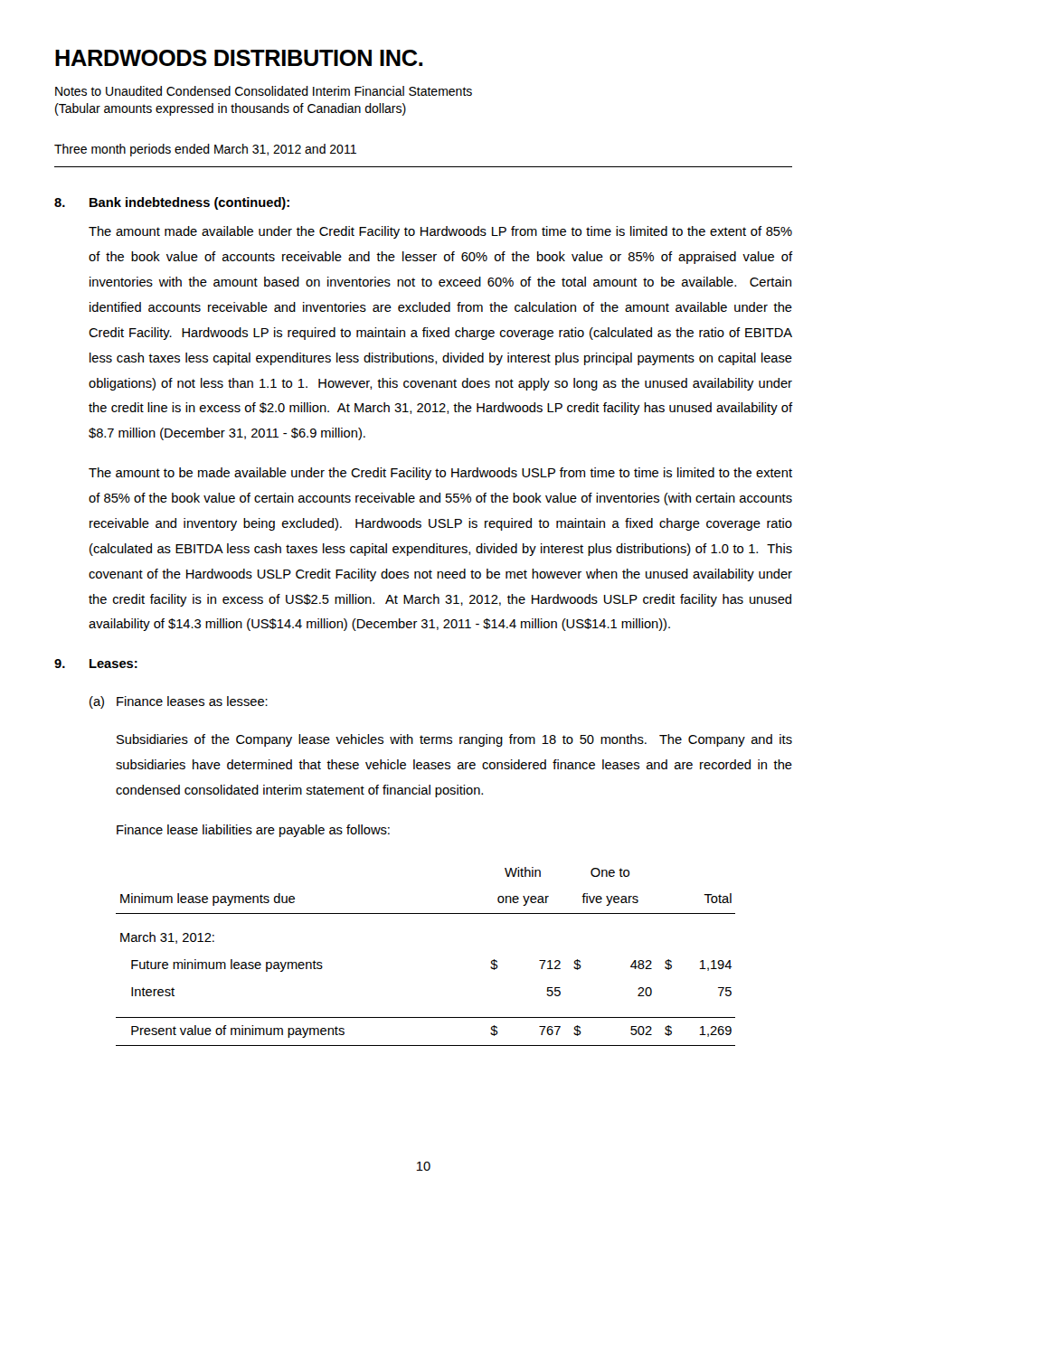HARDWOODS DISTRIBUTION INC.
Notes to Unaudited Condensed Consolidated Interim Financial Statements
(Tabular amounts expressed in thousands of Canadian dollars)
Three month periods ended March 31, 2012 and 2011
8.
Bank indebtedness (continued):
The amount made available under the Credit Facility to Hardwoods LP from time to time is limited to the extent of 85% of the book value of accounts receivable and the lesser of 60% of the book value or 85% of appraised value of inventories with the amount based on inventories not to exceed 60% of the total amount to be available. Certain identified accounts receivable and inventories are excluded from the calculation of the amount available under the Credit Facility. Hardwoods LP is required to maintain a fixed charge coverage ratio (calculated as the ratio of EBITDA less cash taxes less capital expenditures less distributions, divided by interest plus principal payments on capital lease obligations) of not less than 1.1 to 1. However, this covenant does not apply so long as the unused availability under the credit line is in excess of $2.0 million. At March 31, 2012, the Hardwoods LP credit facility has unused availability of $8.7 million (December 31, 2011 - $6.9 million).
The amount to be made available under the Credit Facility to Hardwoods USLP from time to time is limited to the extent of 85% of the book value of certain accounts receivable and 55% of the book value of inventories (with certain accounts receivable and inventory being excluded). Hardwoods USLP is required to maintain a fixed charge coverage ratio (calculated as EBITDA less cash taxes less capital expenditures, divided by interest plus distributions) of 1.0 to 1. This covenant of the Hardwoods USLP Credit Facility does not need to be met however when the unused availability under the credit facility is in excess of US$2.5 million. At March 31, 2012, the Hardwoods USLP credit facility has unused availability of $14.3 million (US$14.4 million) (December 31, 2011 - $14.4 million (US$14.1 million)).
9.
Leases:
(a)
Finance leases as lessee:
Subsidiaries of the Company lease vehicles with terms ranging from 18 to 50 months. The Company and its subsidiaries have determined that these vehicle leases are considered finance leases and are recorded in the condensed consolidated interim statement of financial position.
Finance lease liabilities are payable as follows:
| | Within | One to | |
| Minimum lease payments due | one year | five years | Total |
| March 31, 2012: | | | | | | |
| Future minimum lease payments | $ | 712 | $ | 482 | $ | 1,194 |
| Interest | | 55 | | 20 | | 75 |
| Present value of minimum payments | $ | 767 | $ | 502 | $ | 1,269 |
10